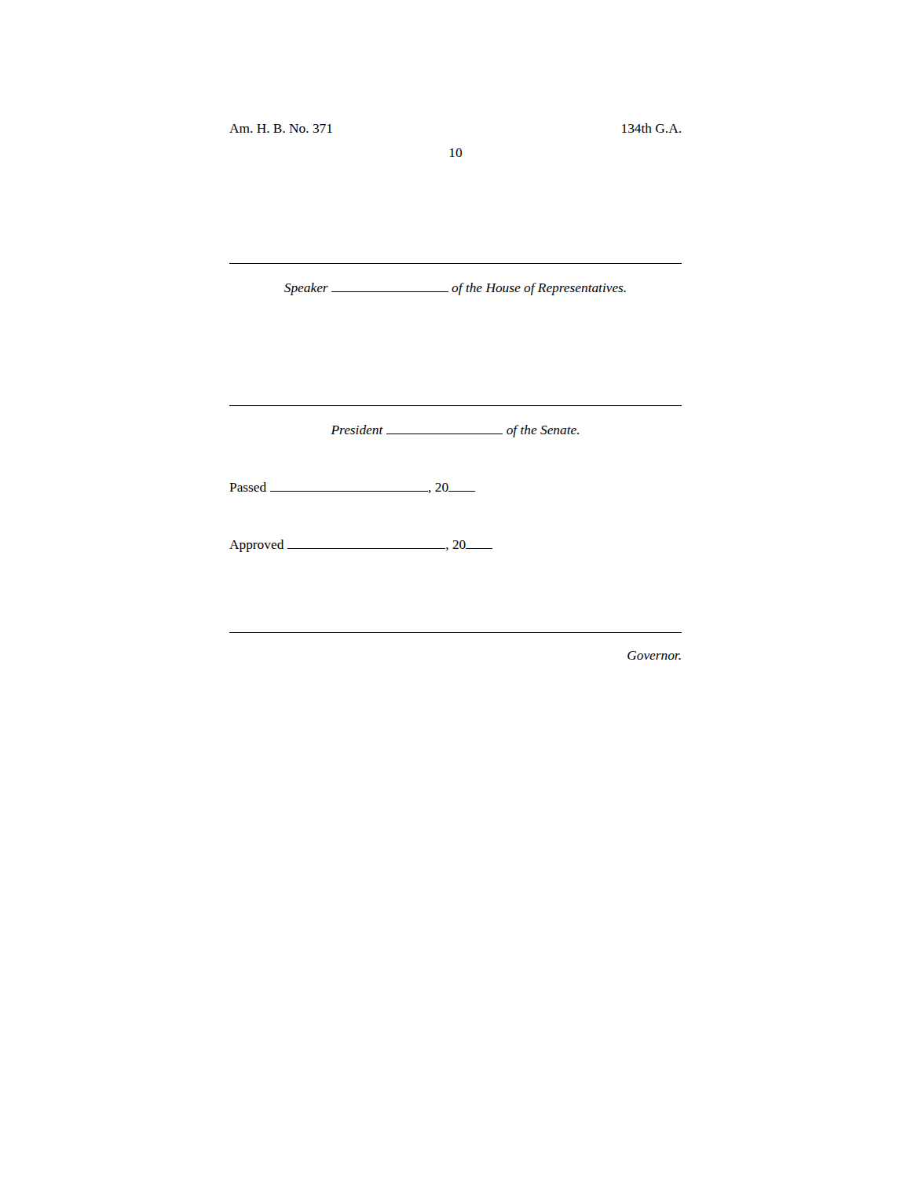Am. H. B. No. 371 134th G.A.
10
Speaker of the House of Representatives.
President of the Senate.
Passed , 20
Approved , 20
Governor.